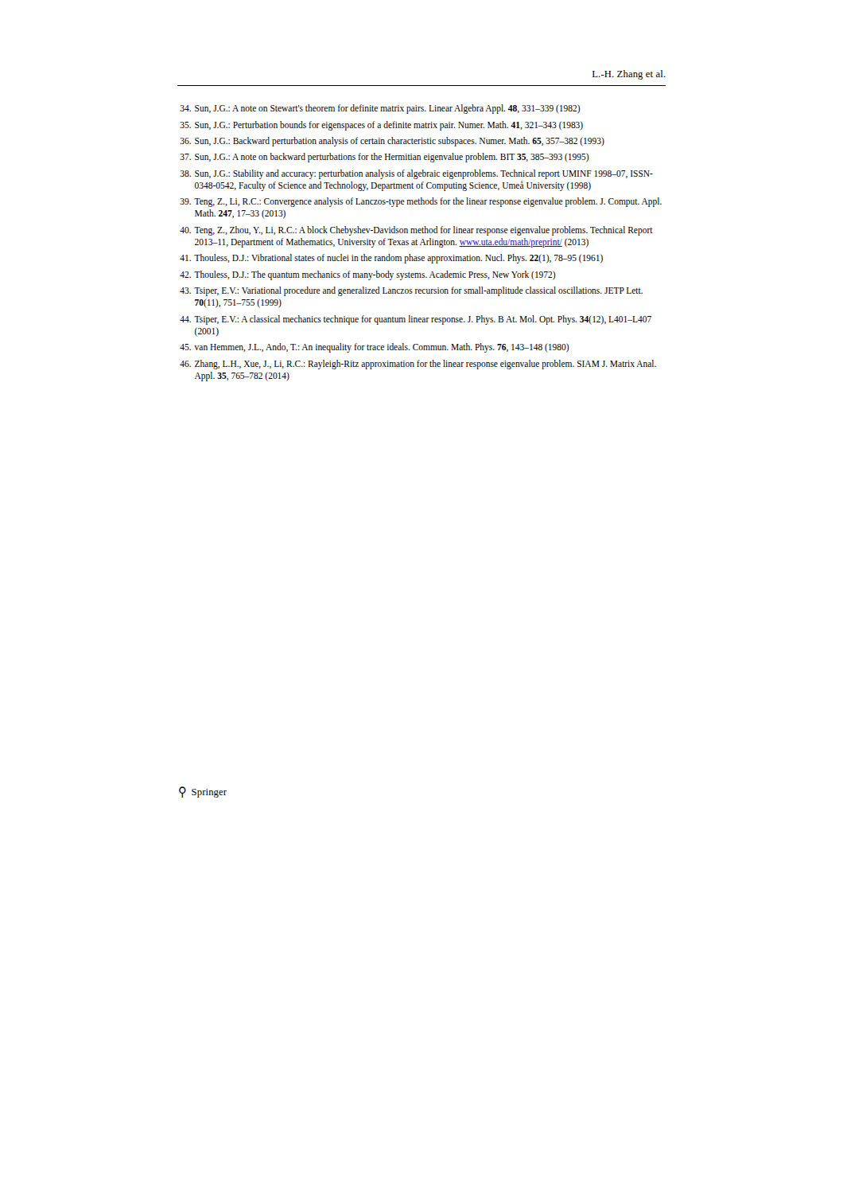L.-H. Zhang et al.
34. Sun, J.G.: A note on Stewart's theorem for definite matrix pairs. Linear Algebra Appl. 48, 331–339 (1982)
35. Sun, J.G.: Perturbation bounds for eigenspaces of a definite matrix pair. Numer. Math. 41, 321–343 (1983)
36. Sun, J.G.: Backward perturbation analysis of certain characteristic subspaces. Numer. Math. 65, 357–382 (1993)
37. Sun, J.G.: A note on backward perturbations for the Hermitian eigenvalue problem. BIT 35, 385–393 (1995)
38. Sun, J.G.: Stability and accuracy: perturbation analysis of algebraic eigenproblems. Technical report UMINF 1998–07, ISSN-0348-0542, Faculty of Science and Technology, Department of Computing Science, Umeå University (1998)
39. Teng, Z., Li, R.C.: Convergence analysis of Lanczos-type methods for the linear response eigenvalue problem. J. Comput. Appl. Math. 247, 17–33 (2013)
40. Teng, Z., Zhou, Y., Li, R.C.: A block Chebyshev-Davidson method for linear response eigenvalue problems. Technical Report 2013–11, Department of Mathematics, University of Texas at Arlington. www.uta.edu/math/preprint/ (2013)
41. Thouless, D.J.: Vibrational states of nuclei in the random phase approximation. Nucl. Phys. 22(1), 78–95 (1961)
42. Thouless, D.J.: The quantum mechanics of many-body systems. Academic Press, New York (1972)
43. Tsiper, E.V.: Variational procedure and generalized Lanczos recursion for small-amplitude classical oscillations. JETP Lett. 70(11), 751–755 (1999)
44. Tsiper, E.V.: A classical mechanics technique for quantum linear response. J. Phys. B At. Mol. Opt. Phys. 34(12), L401–L407 (2001)
45. van Hemmen, J.L., Ando, T.: An inequality for trace ideals. Commun. Math. Phys. 76, 143–148 (1980)
46. Zhang, L.H., Xue, J., Li, R.C.: Rayleigh-Ritz approximation for the linear response eigenvalue problem. SIAM J. Matrix Anal. Appl. 35, 765–782 (2014)
⚲ Springer